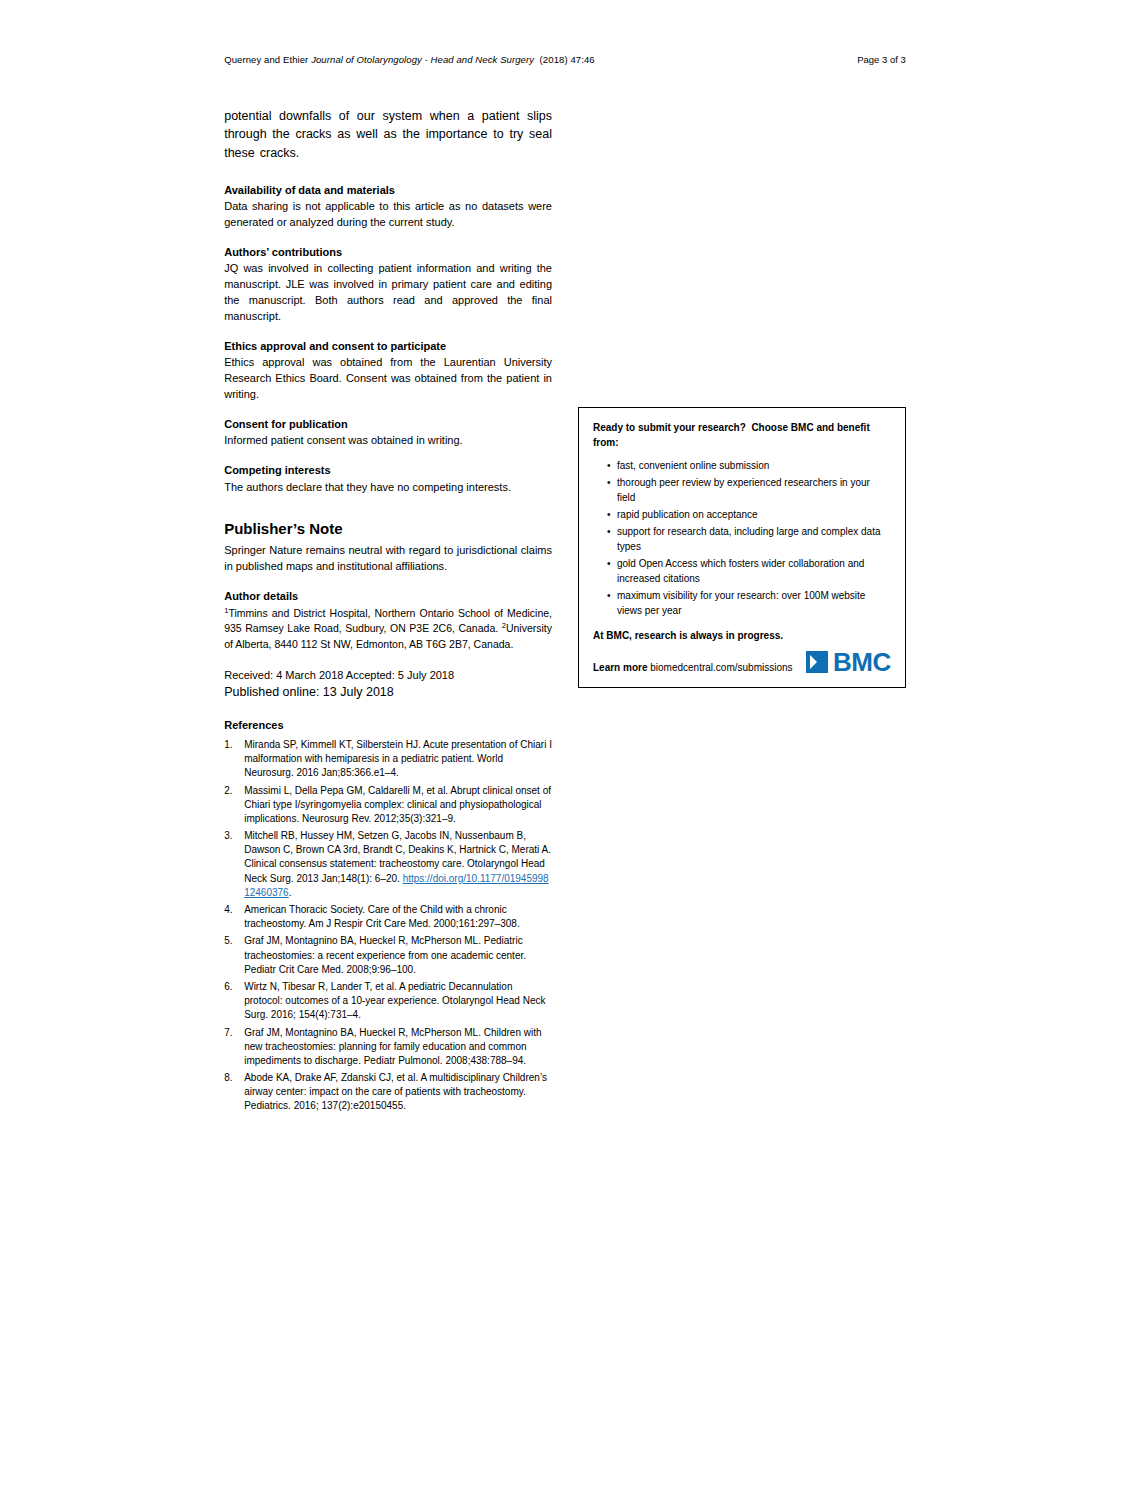Querney and Ethier Journal of Otolaryngology - Head and Neck Surgery (2018) 47:46
Page 3 of 3
potential downfalls of our system when a patient slips through the cracks as well as the importance to try seal these cracks.
Availability of data and materials
Data sharing is not applicable to this article as no datasets were generated or analyzed during the current study.
Authors’ contributions
JQ was involved in collecting patient information and writing the manuscript. JLE was involved in primary patient care and editing the manuscript. Both authors read and approved the final manuscript.
Ethics approval and consent to participate
Ethics approval was obtained from the Laurentian University Research Ethics Board. Consent was obtained from the patient in writing.
Consent for publication
Informed patient consent was obtained in writing.
Competing interests
The authors declare that they have no competing interests.
Publisher’s Note
Springer Nature remains neutral with regard to jurisdictional claims in published maps and institutional affiliations.
Author details
1Timmins and District Hospital, Northern Ontario School of Medicine, 935 Ramsey Lake Road, Sudbury, ON P3E 2C6, Canada. 2University of Alberta, 8440 112 St NW, Edmonton, AB T6G 2B7, Canada.
Received: 4 March 2018 Accepted: 5 July 2018
Published online: 13 July 2018
References
Miranda SP, Kimmell KT, Silberstein HJ. Acute presentation of Chiari I malformation with hemiparesis in a pediatric patient. World Neurosurg. 2016 Jan;85:366.e1–4.
Massimi L, Della Pepa GM, Caldarelli M, et al. Abrupt clinical onset of Chiari type I/syringomyelia complex: clinical and physiopathological implications. Neurosurg Rev. 2012;35(3):321–9.
Mitchell RB, Hussey HM, Setzen G, Jacobs IN, Nussenbaum B, Dawson C, Brown CA 3rd, Brandt C, Deakins K, Hartnick C, Merati A. Clinical consensus statement: tracheostomy care. Otolaryngol Head Neck Surg. 2013 Jan;148(1): 6–20. https://doi.org/10.1177/0194599812460376.
American Thoracic Society. Care of the Child with a chronic tracheostomy. Am J Respir Crit Care Med. 2000;161:297–308.
Graf JM, Montagnino BA, Hueckel R, McPherson ML. Pediatric tracheostomies: a recent experience from one academic center. Pediatr Crit Care Med. 2008;9:96–100.
Wirtz N, Tibesar R, Lander T, et al. A pediatric Decannulation protocol: outcomes of a 10-year experience. Otolaryngol Head Neck Surg. 2016; 154(4):731–4.
Graf JM, Montagnino BA, Hueckel R, McPherson ML. Children with new tracheostomies: planning for family education and common impediments to discharge. Pediatr Pulmonol. 2008;438:788–94.
Abode KA, Drake AF, Zdanski CJ, et al. A multidisciplinary Children’s airway center: impact on the care of patients with tracheostomy. Pediatrics. 2016; 137(2):e20150455.
Ready to submit your research? Choose BMC and benefit from:
fast, convenient online submission
thorough peer review by experienced researchers in your field
rapid publication on acceptance
support for research data, including large and complex data types
gold Open Access which fosters wider collaboration and increased citations
maximum visibility for your research: over 100M website views per year
At BMC, research is always in progress.
Learn more biomedcentral.com/submissions
BMC